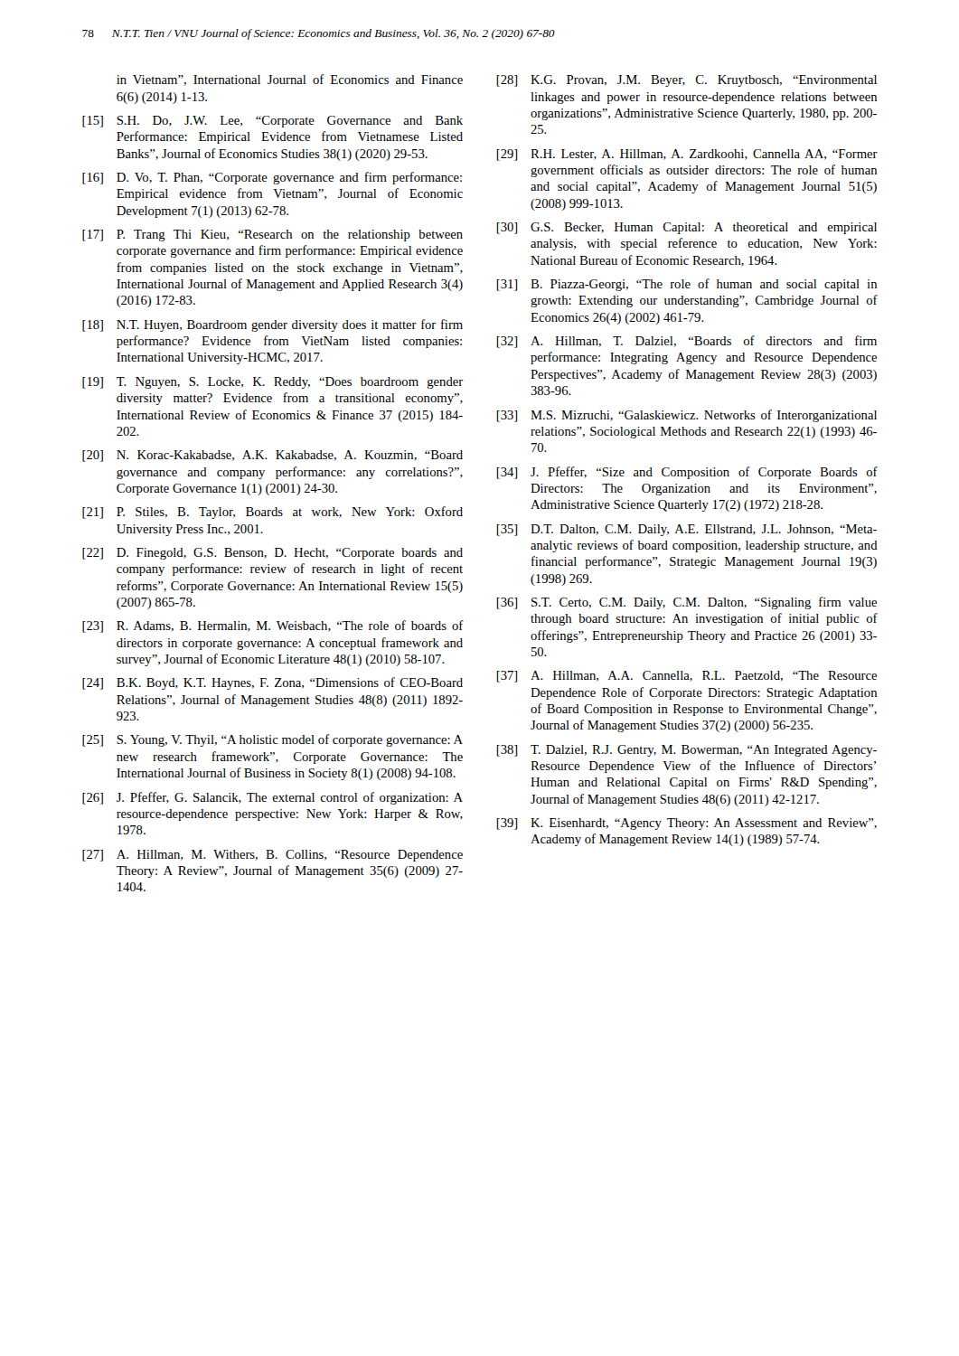78 N.T.T. Tien / VNU Journal of Science: Economics and Business, Vol. 36, No. 2 (2020) 67-80
in Vietnam”, International Journal of Economics and Finance 6(6) (2014) 1-13.
[15] S.H. Do, J.W. Lee, “Corporate Governance and Bank Performance: Empirical Evidence from Vietnamese Listed Banks”, Journal of Economics Studies 38(1) (2020) 29-53.
[16] D. Vo, T. Phan, “Corporate governance and firm performance: Empirical evidence from Vietnam”, Journal of Economic Development 7(1) (2013) 62-78.
[17] P. Trang Thi Kieu, “Research on the relationship between corporate governance and firm performance: Empirical evidence from companies listed on the stock exchange in Vietnam”, International Journal of Management and Applied Research 3(4) (2016) 172-83.
[18] N.T. Huyen, Boardroom gender diversity does it matter for firm performance? Evidence from VietNam listed companies: International University-HCMC, 2017.
[19] T. Nguyen, S. Locke, K. Reddy, “Does boardroom gender diversity matter? Evidence from a transitional economy”, International Review of Economics & Finance 37 (2015) 184-202.
[20] N. Korac-Kakabadse, A.K. Kakabadse, A. Kouzmin, “Board governance and company performance: any correlations?”, Corporate Governance 1(1) (2001) 24-30.
[21] P. Stiles, B. Taylor, Boards at work, New York: Oxford University Press Inc., 2001.
[22] D. Finegold, G.S. Benson, D. Hecht, “Corporate boards and company performance: review of research in light of recent reforms”, Corporate Governance: An International Review 15(5) (2007) 865-78.
[23] R. Adams, B. Hermalin, M. Weisbach, “The role of boards of directors in corporate governance: A conceptual framework and survey”, Journal of Economic Literature 48(1) (2010) 58-107.
[24] B.K. Boyd, K.T. Haynes, F. Zona, “Dimensions of CEO-Board Relations”, Journal of Management Studies 48(8) (2011) 1892-923.
[25] S. Young, V. Thyil, “A holistic model of corporate governance: A new research framework”, Corporate Governance: The International Journal of Business in Society 8(1) (2008) 94-108.
[26] J. Pfeffer, G. Salancik, The external control of organization: A resource-dependence perspective: New York: Harper & Row, 1978.
[27] A. Hillman, M. Withers, B. Collins, “Resource Dependence Theory: A Review”, Journal of Management 35(6) (2009) 27-1404.
[28] K.G. Provan, J.M. Beyer, C. Kruytbosch, “Environmental linkages and power in resource-dependence relations between organizations”, Administrative Science Quarterly, 1980, pp. 200-25.
[29] R.H. Lester, A. Hillman, A. Zardkoohi, Cannella AA, “Former government officials as outsider directors: The role of human and social capital”, Academy of Management Journal 51(5) (2008) 999-1013.
[30] G.S. Becker, Human Capital: A theoretical and empirical analysis, with special reference to education, New York: National Bureau of Economic Research, 1964.
[31] B. Piazza-Georgi, “The role of human and social capital in growth: Extending our understanding”, Cambridge Journal of Economics 26(4) (2002) 461-79.
[32] A. Hillman, T. Dalziel, “Boards of directors and firm performance: Integrating Agency and Resource Dependence Perspectives”, Academy of Management Review 28(3) (2003) 383-96.
[33] M.S. Mizruchi, “Galaskiewicz. Networks of Interorganizational relations”, Sociological Methods and Research 22(1) (1993) 46-70.
[34] J. Pfeffer, “Size and Composition of Corporate Boards of Directors: The Organization and its Environment”, Administrative Science Quarterly 17(2) (1972) 218-28.
[35] D.T. Dalton, C.M. Daily, A.E. Ellstrand, J.L. Johnson, “Meta-analytic reviews of board composition, leadership structure, and financial performance”, Strategic Management Journal 19(3) (1998) 269.
[36] S.T. Certo, C.M. Daily, C.M. Dalton, “Signaling firm value through board structure: An investigation of initial public of offerings”, Entrepreneurship Theory and Practice 26 (2001) 33-50.
[37] A. Hillman, A.A. Cannella, R.L. Paetzold, “The Resource Dependence Role of Corporate Directors: Strategic Adaptation of Board Composition in Response to Environmental Change”, Journal of Management Studies 37(2) (2000) 56-235.
[38] T. Dalziel, R.J. Gentry, M. Bowerman, “An Integrated Agency-Resource Dependence View of the Influence of Directors’ Human and Relational Capital on Firms' R&D Spending”, Journal of Management Studies 48(6) (2011) 42-1217.
[39] K. Eisenhardt, “Agency Theory: An Assessment and Review”, Academy of Management Review 14(1) (1989) 57-74.